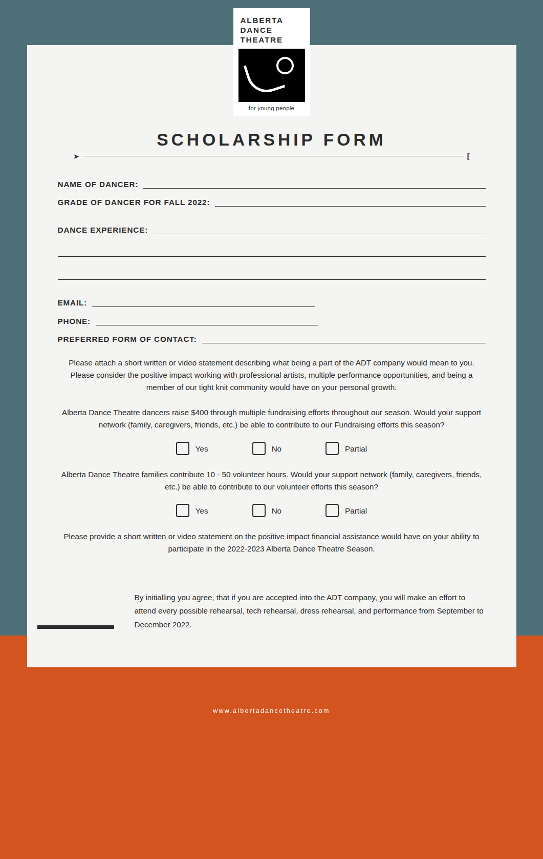ALBERTA
DANCE
THEATRE
for young people
SCHOLARSHIP FORM
➤ ⟦
NAME OF DANCER:
GRADE OF DANCER FOR FALL 2022:
DANCE EXPERIENCE:
EMAIL:
PHONE:
PREFERRED FORM OF CONTACT:
Please attach a short written or video statement describing what being a part of the ADT company would mean to you. Please consider the positive impact working with professional artists, multiple performance opportunities, and being a member of our tight knit community would have on your personal growth.
Alberta Dance Theatre dancers raise $400 through multiple fundraising efforts throughout our season. Would your support network (family, caregivers, friends, etc.) be able to contribute to our Fundraising efforts this season?
Yes No Partial
Alberta Dance Theatre families contribute 10 - 50 volunteer hours. Would your support network (family, caregivers, friends, etc.) be able to contribute to our volunteer efforts this season?
Yes No Partial
Please provide a short written or video statement on the positive impact financial assistance would have on your ability to participate in the 2022-2023 Alberta Dance Theatre Season.
By initialling you agree, that if you are accepted into the ADT company, you will make an effort to attend every possible rehearsal, tech rehearsal, dress rehearsal, and performance from September to December 2022.
www.albertadancetheatre.com